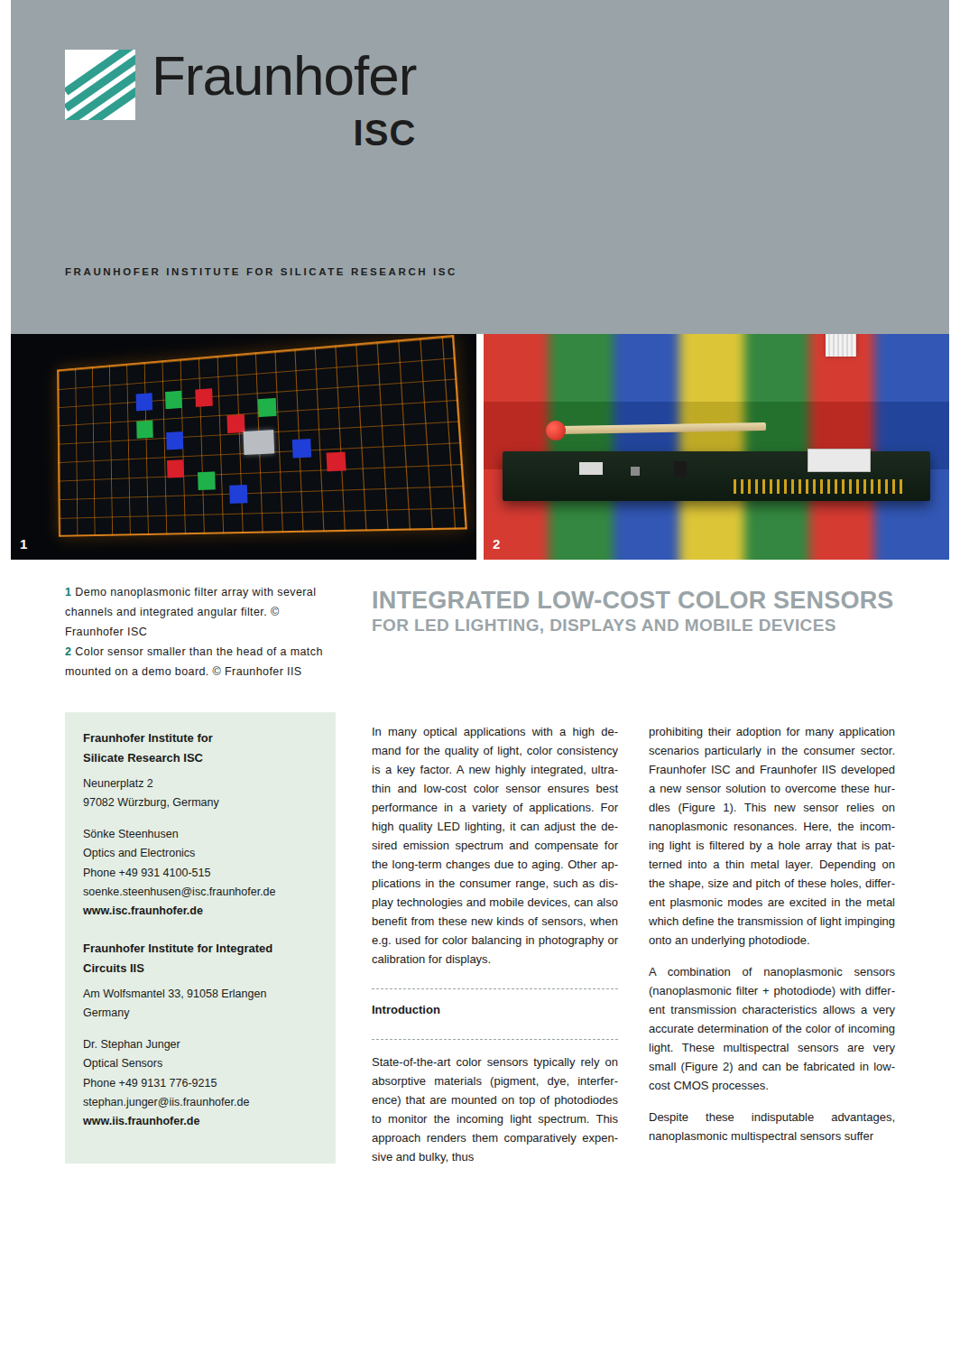Fraunhofer
ISC
FRAUNHOFER INSTITUTE FOR SILICATE RESEARCH ISC
1
2
1 Demo nanoplasmonic filter array with several channels and integrated angular filter. © Fraunhofer ISC
2 Color sensor smaller than the head of a match mounted on a demo board. © Fraunhofer IIS
Fraunhofer Institute for
Silicate Research ISC
Neunerplatz 2
97082 Würzburg, Germany
Sönke Steenhusen
Optics and Electronics
Phone +49 931 4100-515
soenke.steenhusen@isc.fraunhofer.de
www.isc.fraunhofer.de
Fraunhofer Institute for Integrated Circuits IIS
Am Wolfsmantel 33, 91058 Erlangen
Germany
Dr. Stephan Junger
Optical Sensors
Phone +49 9131 776-9215
stephan.junger@iis.fraunhofer.de
www.iis.fraunhofer.de
Integrated Low-Cost Color Sensors for LED Lighting, Displays and Mobile Devices
In many optical applications with a high demand for the quality of light, color consistency is a key factor. A new highly integrated, ultra-thin and low-cost color sensor ensures best performance in a variety of applications. For high quality LED lighting, it can adjust the desired emission spectrum and compensate for the long-term changes due to aging. Other applications in the consumer range, such as display technologies and mobile devices, can also benefit from these new kinds of sensors, when e.g. used for color balancing in photography or calibration for displays.
Introduction
State-of-the-art color sensors typically rely on absorptive materials (pigment, dye, interference) that are mounted on top of photodiodes to monitor the incoming light spectrum. This approach renders them comparatively expensive and bulky, thus
prohibiting their adoption for many application scenarios particularly in the consumer sector. Fraunhofer ISC and Fraunhofer IIS developed a new sensor solution to overcome these hurdles (Figure 1). This new sensor relies on nanoplasmonic resonances. Here, the incoming light is filtered by a hole array that is patterned into a thin metal layer. Depending on the shape, size and pitch of these holes, different plasmonic modes are excited in the metal which define the transmission of light impinging onto an underlying photodiode.
A combination of nanoplasmonic sensors (nanoplasmonic filter + photodiode) with different transmission characteristics allows a very accurate determination of the color of incoming light. These multispectral sensors are very small (Figure 2) and can be fabricated in low-cost CMOS processes.
Despite these indisputable advantages, nanoplasmonic multispectral sensors suffer